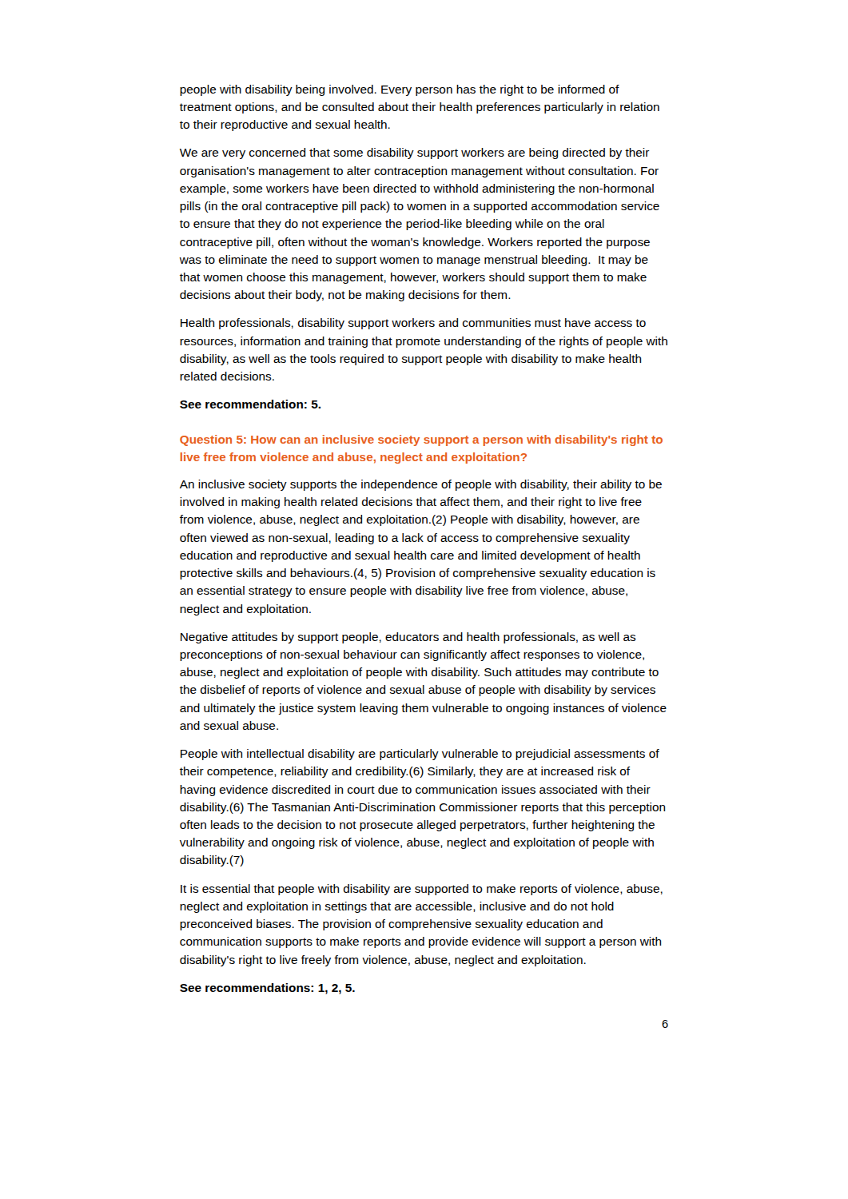people with disability being involved. Every person has the right to be informed of treatment options, and be consulted about their health preferences particularly in relation to their reproductive and sexual health.
We are very concerned that some disability support workers are being directed by their organisation's management to alter contraception management without consultation. For example, some workers have been directed to withhold administering the non-hormonal pills (in the oral contraceptive pill pack) to women in a supported accommodation service to ensure that they do not experience the period-like bleeding while on the oral contraceptive pill, often without the woman's knowledge. Workers reported the purpose was to eliminate the need to support women to manage menstrual bleeding. It may be that women choose this management, however, workers should support them to make decisions about their body, not be making decisions for them.
Health professionals, disability support workers and communities must have access to resources, information and training that promote understanding of the rights of people with disability, as well as the tools required to support people with disability to make health related decisions.
See recommendation: 5.
Question 5: How can an inclusive society support a person with disability's right to live free from violence and abuse, neglect and exploitation?
An inclusive society supports the independence of people with disability, their ability to be involved in making health related decisions that affect them, and their right to live free from violence, abuse, neglect and exploitation.(2) People with disability, however, are often viewed as non-sexual, leading to a lack of access to comprehensive sexuality education and reproductive and sexual health care and limited development of health protective skills and behaviours.(4, 5) Provision of comprehensive sexuality education is an essential strategy to ensure people with disability live free from violence, abuse, neglect and exploitation.
Negative attitudes by support people, educators and health professionals, as well as preconceptions of non-sexual behaviour can significantly affect responses to violence, abuse, neglect and exploitation of people with disability. Such attitudes may contribute to the disbelief of reports of violence and sexual abuse of people with disability by services and ultimately the justice system leaving them vulnerable to ongoing instances of violence and sexual abuse.
People with intellectual disability are particularly vulnerable to prejudicial assessments of their competence, reliability and credibility.(6) Similarly, they are at increased risk of having evidence discredited in court due to communication issues associated with their disability.(6) The Tasmanian Anti-Discrimination Commissioner reports that this perception often leads to the decision to not prosecute alleged perpetrators, further heightening the vulnerability and ongoing risk of violence, abuse, neglect and exploitation of people with disability.(7)
It is essential that people with disability are supported to make reports of violence, abuse, neglect and exploitation in settings that are accessible, inclusive and do not hold preconceived biases. The provision of comprehensive sexuality education and communication supports to make reports and provide evidence will support a person with disability's right to live freely from violence, abuse, neglect and exploitation.
See recommendations: 1, 2, 5.
6